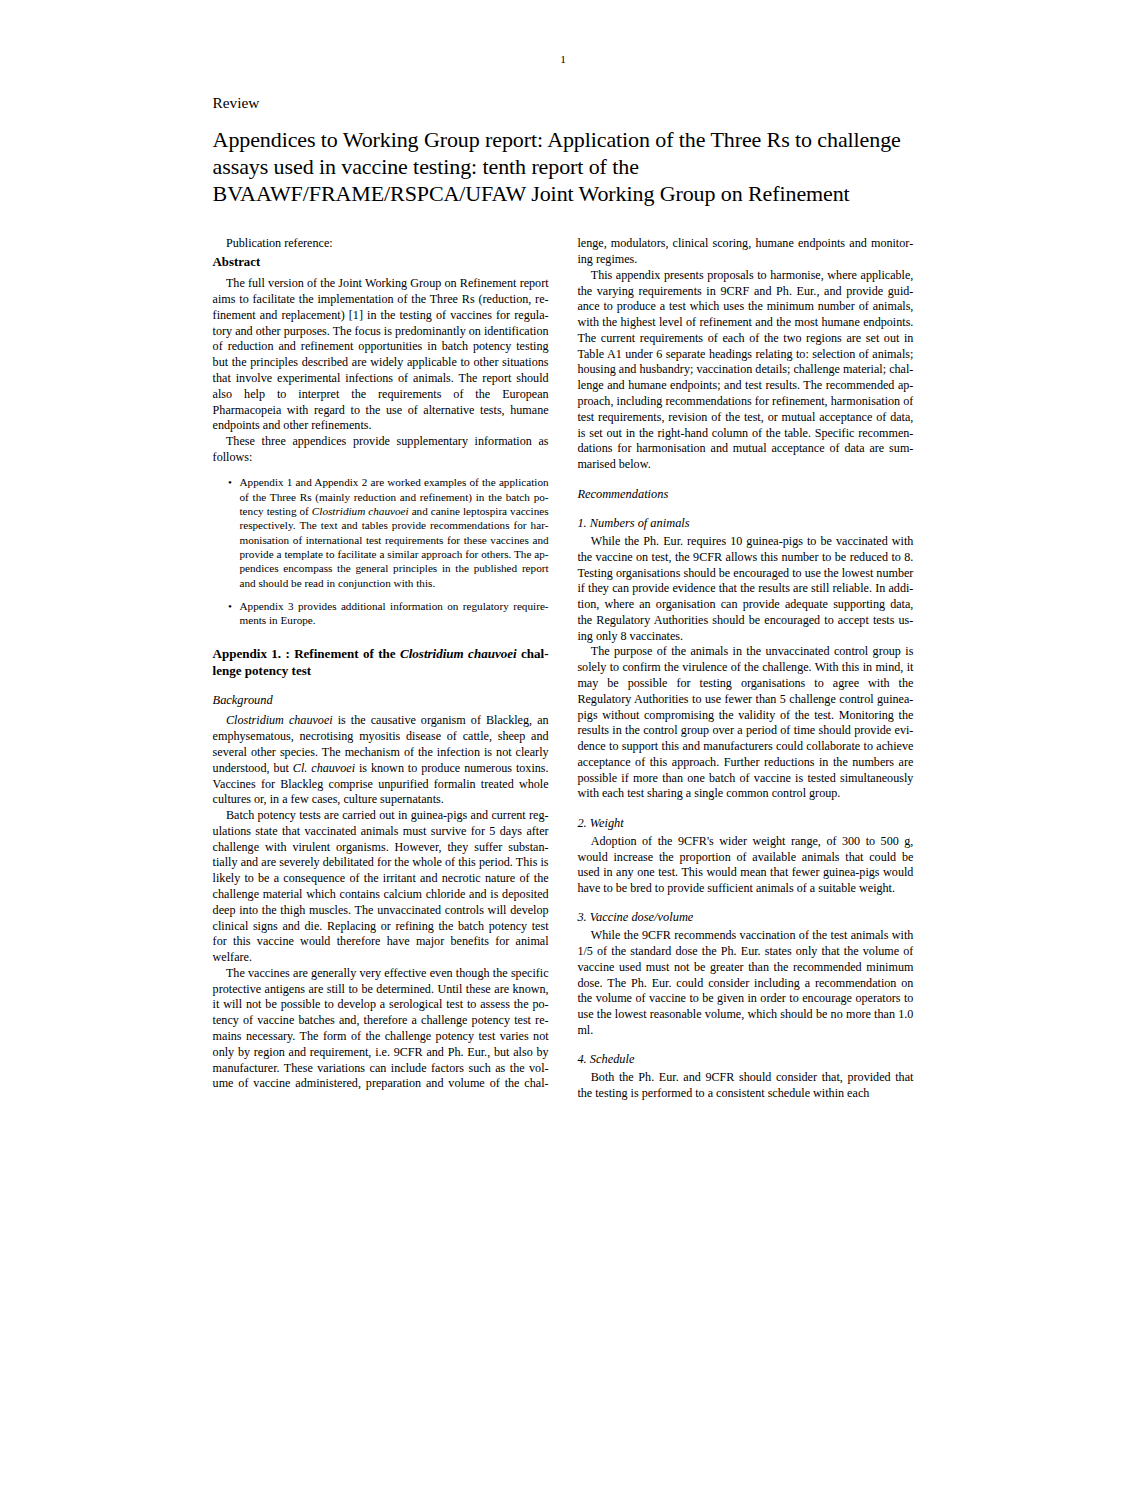1
Review
Appendices to Working Group report: Application of the Three Rs to challenge assays used in vaccine testing: tenth report of the BVAAWF/FRAME/RSPCA/UFAW Joint Working Group on Refinement
Publication reference:
Abstract
The full version of the Joint Working Group on Refinement report aims to facilitate the implementation of the Three Rs (reduction, refinement and replacement) [1] in the testing of vaccines for regulatory and other purposes. The focus is predominantly on identification of reduction and refinement opportunities in batch potency testing but the principles described are widely applicable to other situations that involve experimental infections of animals. The report should also help to interpret the requirements of the European Pharmacopeia with regard to the use of alternative tests, humane endpoints and other refinements.
These three appendices provide supplementary information as follows:
Appendix 1 and Appendix 2 are worked examples of the application of the Three Rs (mainly reduction and refinement) in the batch potency testing of Clostridium chauvoei and canine leptospira vaccines respectively. The text and tables provide recommendations for harmonisation of international test requirements for these vaccines and provide a template to facilitate a similar approach for others. The appendices encompass the general principles in the published report and should be read in conjunction with this.
Appendix 3 provides additional information on regulatory requirements in Europe.
Appendix 1. : Refinement of the Clostridium chauvoei challenge potency test
Background
Clostridium chauvoei is the causative organism of Blackleg, an emphysematous, necrotising myositis disease of cattle, sheep and several other species. The mechanism of the infection is not clearly understood, but Cl. chauvoei is known to produce numerous toxins. Vaccines for Blackleg comprise unpurified formalin treated whole cultures or, in a few cases, culture supernatants.
Batch potency tests are carried out in guinea-pigs and current regulations state that vaccinated animals must survive for 5 days after challenge with virulent organisms. However, they suffer substantially and are severely debilitated for the whole of this period. This is likely to be a consequence of the irritant and necrotic nature of the challenge material which contains calcium chloride and is deposited deep into the thigh muscles. The unvaccinated controls will develop clinical signs and die. Replacing or refining the batch potency test for this vaccine would therefore have major benefits for animal welfare.
The vaccines are generally very effective even though the specific protective antigens are still to be determined. Until these are known, it will not be possible to develop a serological test to assess the potency of vaccine batches and, therefore a challenge potency test remains necessary. The form of the challenge potency test varies not only by region and requirement, i.e. 9CFR and Ph. Eur., but also by manufacturer. These variations can include factors such as the volume of vaccine administered, preparation and volume of the challenge, modulators, clinical scoring, humane endpoints and monitoring regimes.
This appendix presents proposals to harmonise, where applicable, the varying requirements in 9CRF and Ph. Eur., and provide guidance to produce a test which uses the minimum number of animals, with the highest level of refinement and the most humane endpoints. The current requirements of each of the two regions are set out in Table A1 under 6 separate headings relating to: selection of animals; housing and husbandry; vaccination details; challenge material; challenge and humane endpoints; and test results. The recommended approach, including recommendations for refinement, harmonisation of test requirements, revision of the test, or mutual acceptance of data, is set out in the right-hand column of the table. Specific recommendations for harmonisation and mutual acceptance of data are summarised below.
Recommendations
1. Numbers of animals
While the Ph. Eur. requires 10 guinea-pigs to be vaccinated with the vaccine on test, the 9CFR allows this number to be reduced to 8. Testing organisations should be encouraged to use the lowest number if they can provide evidence that the results are still reliable. In addition, where an organisation can provide adequate supporting data, the Regulatory Authorities should be encouraged to accept tests using only 8 vaccinates.
The purpose of the animals in the unvaccinated control group is solely to confirm the virulence of the challenge. With this in mind, it may be possible for testing organisations to agree with the Regulatory Authorities to use fewer than 5 challenge control guinea-pigs without compromising the validity of the test. Monitoring the results in the control group over a period of time should provide evidence to support this and manufacturers could collaborate to achieve acceptance of this approach. Further reductions in the numbers are possible if more than one batch of vaccine is tested simultaneously with each test sharing a single common control group.
2. Weight
Adoption of the 9CFR's wider weight range, of 300 to 500 g, would increase the proportion of available animals that could be used in any one test. This would mean that fewer guinea-pigs would have to be bred to provide sufficient animals of a suitable weight.
3. Vaccine dose/volume
While the 9CFR recommends vaccination of the test animals with 1/5 of the standard dose the Ph. Eur. states only that the volume of vaccine used must not be greater than the recommended minimum dose. The Ph. Eur. could consider including a recommendation on the volume of vaccine to be given in order to encourage operators to use the lowest reasonable volume, which should be no more than 1.0 ml.
4. Schedule
Both the Ph. Eur. and 9CFR should consider that, provided that the testing is performed to a consistent schedule within each